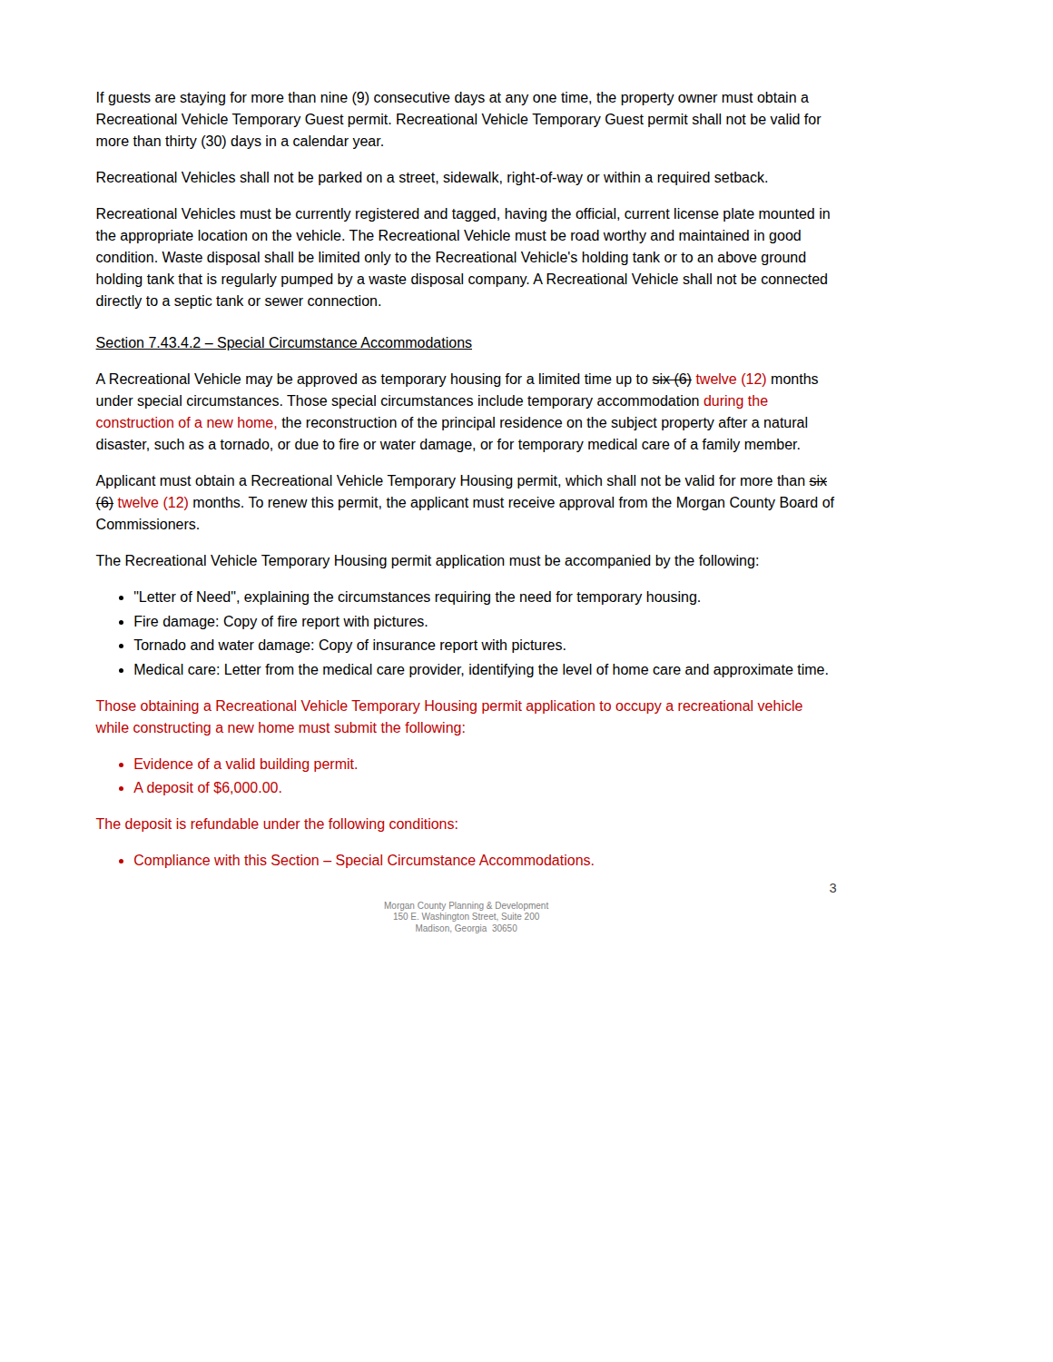If guests are staying for more than nine (9) consecutive days at any one time, the property owner must obtain a Recreational Vehicle Temporary Guest permit. Recreational Vehicle Temporary Guest permit shall not be valid for more than thirty (30) days in a calendar year.
Recreational Vehicles shall not be parked on a street, sidewalk, right-of-way or within a required setback.
Recreational Vehicles must be currently registered and tagged, having the official, current license plate mounted in the appropriate location on the vehicle. The Recreational Vehicle must be road worthy and maintained in good condition. Waste disposal shall be limited only to the Recreational Vehicle's holding tank or to an above ground holding tank that is regularly pumped by a waste disposal company. A Recreational Vehicle shall not be connected directly to a septic tank or sewer connection.
Section 7.43.4.2 – Special Circumstance Accommodations
A Recreational Vehicle may be approved as temporary housing for a limited time up to six (6) twelve (12) months under special circumstances. Those special circumstances include temporary accommodation during the construction of a new home, the reconstruction of the principal residence on the subject property after a natural disaster, such as a tornado, or due to fire or water damage, or for temporary medical care of a family member.
Applicant must obtain a Recreational Vehicle Temporary Housing permit, which shall not be valid for more than six (6) twelve (12) months. To renew this permit, the applicant must receive approval from the Morgan County Board of Commissioners.
The Recreational Vehicle Temporary Housing permit application must be accompanied by the following:
"Letter of Need", explaining the circumstances requiring the need for temporary housing.
Fire damage: Copy of fire report with pictures.
Tornado and water damage: Copy of insurance report with pictures.
Medical care: Letter from the medical care provider, identifying the level of home care and approximate time.
Those obtaining a Recreational Vehicle Temporary Housing permit application to occupy a recreational vehicle while constructing a new home must submit the following:
Evidence of a valid building permit.
A deposit of $6,000.00.
The deposit is refundable under the following conditions:
Compliance with this Section – Special Circumstance Accommodations.
3 Morgan County Planning & Development
150 E. Washington Street, Suite 200
Madison, Georgia 30650